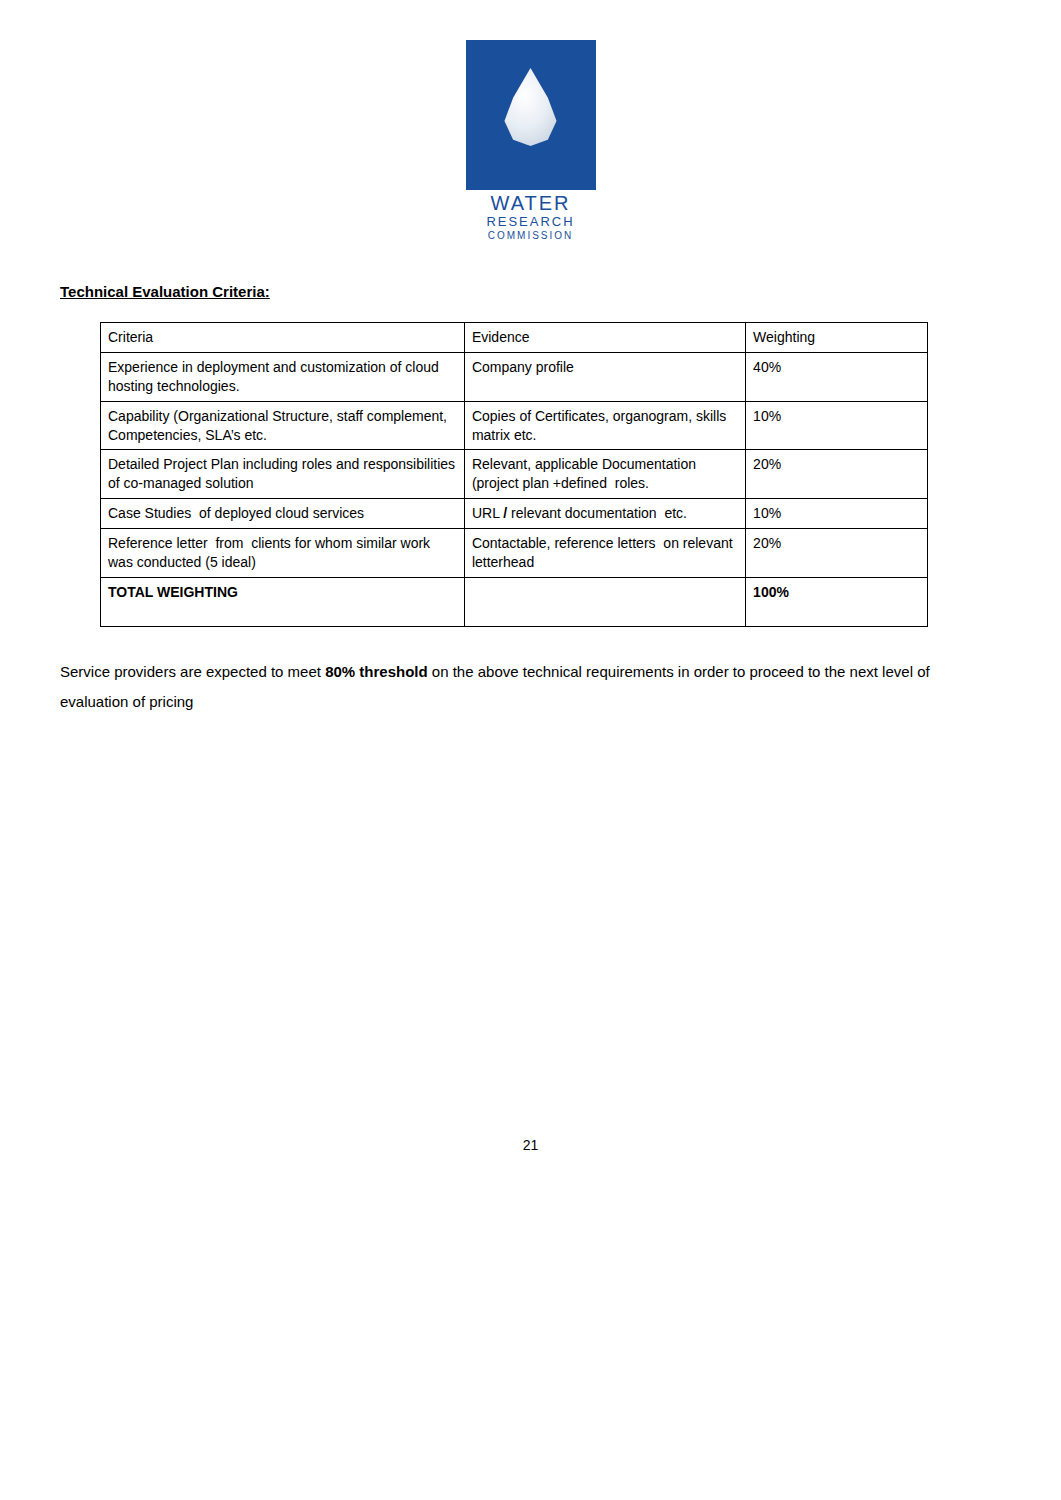WATER
RESEARCH
COMMISSION
Technical Evaluation Criteria:
| Criteria | Evidence | Weighting |
| --- | --- | --- |
| Experience in deployment and customization of cloud hosting technologies. | Company profile | 40% |
| Capability (Organizational Structure, staff complement, Competencies, SLA’s etc. | Copies of Certificates, organogram, skills matrix etc. | 10% |
| Detailed Project Plan including roles and responsibilities of co-managed solution | Relevant, applicable Documentation (project plan +defined roles. | 20% |
| Case Studies of deployed cloud services | URL / relevant documentation etc. | 10% |
| Reference letter from clients for whom similar work was conducted (5 ideal) | Contactable, reference letters on relevant letterhead | 20% |
| TOTAL WEIGHTING | | 100% |
Service providers are expected to meet 80% threshold on the above technical requirements in order to proceed to the next level of evaluation of pricing
21